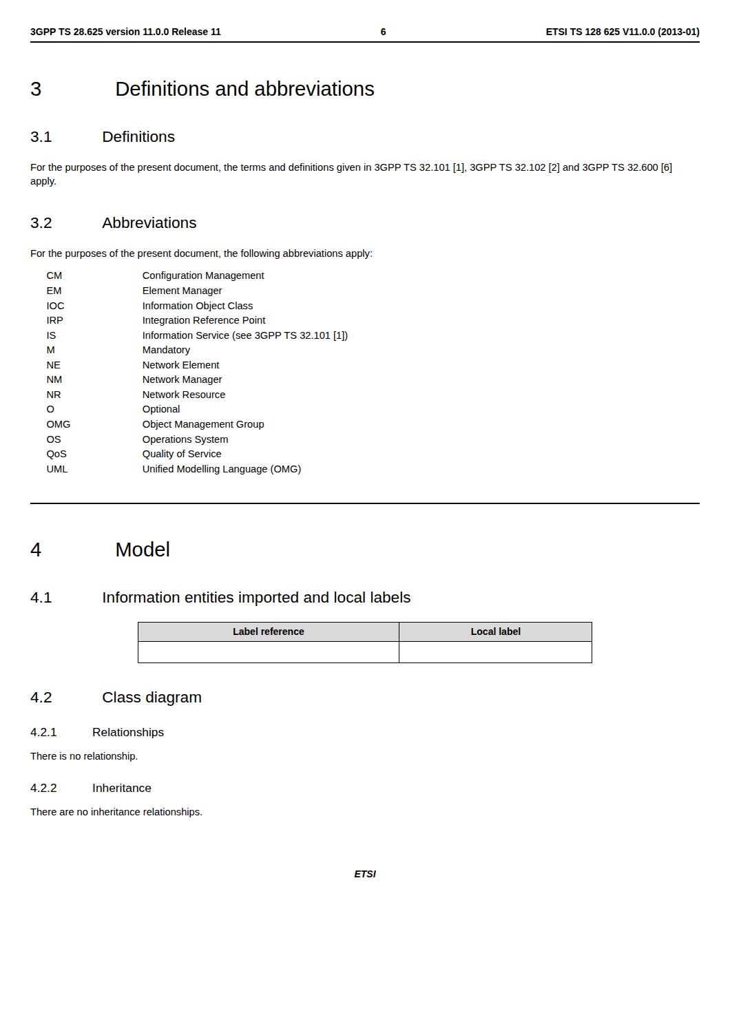3GPP TS 28.625 version 11.0.0 Release 11 6 ETSI TS 128 625 V11.0.0 (2013-01)
3 Definitions and abbreviations
3.1 Definitions
For the purposes of the present document, the terms and definitions given in 3GPP TS 32.101 [1], 3GPP TS 32.102 [2] and 3GPP TS 32.600 [6] apply.
3.2 Abbreviations
For the purposes of the present document, the following abbreviations apply:
CM Configuration Management
EM Element Manager
IOC Information Object Class
IRP Integration Reference Point
IS Information Service (see 3GPP TS 32.101 [1])
MMandatory
NE Network Element
NM Network Manager
NR Network Resource
OOptional
OMG Object Management Group
OS Operations System
QoS Quality of Service
UML Unified Modelling Language (OMG)
4 Model
4.1 Information entities imported and local labels
| Label reference | Local label |
| --- | --- |
4.2 Class diagram
4.2.1 Relationships
There is no relationship.
4.2.2 Inheritance
There are no inheritance relationships.
ETSI